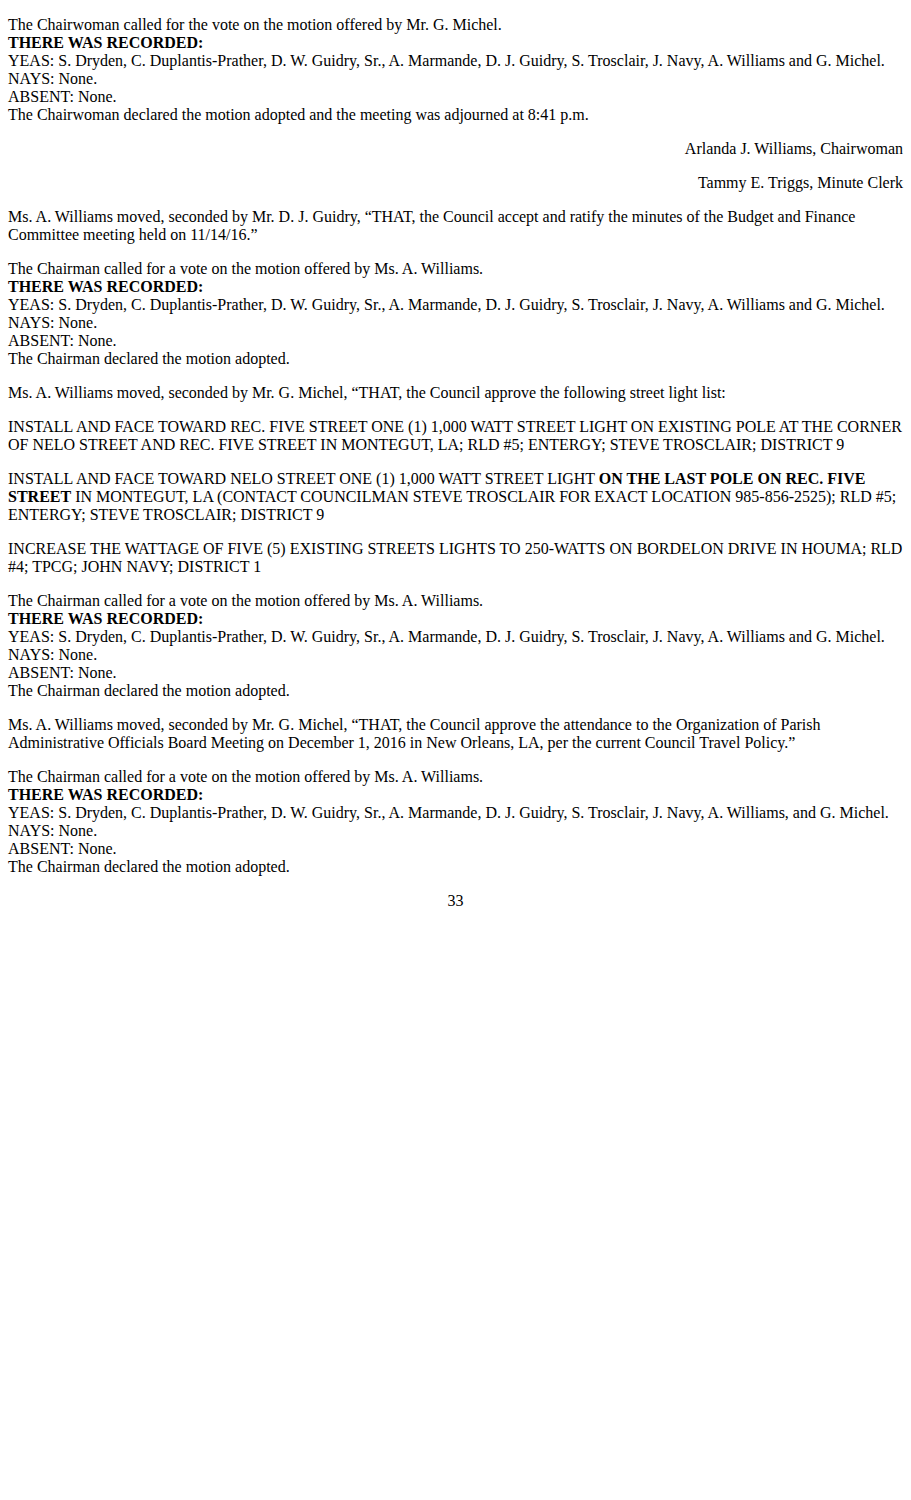The Chairwoman called for the vote on the motion offered by Mr. G. Michel.
THERE WAS RECORDED:
YEAS: S. Dryden, C. Duplantis-Prather, D. W. Guidry, Sr., A. Marmande, D. J. Guidry, S. Trosclair, J. Navy, A. Williams and G. Michel.
NAYS: None.
ABSENT: None.
The Chairwoman declared the motion adopted and the meeting was adjourned at 8:41 p.m.
Arlanda J. Williams, Chairwoman
Tammy E. Triggs, Minute Clerk
Ms. A. Williams moved, seconded by Mr. D. J. Guidry, “THAT, the Council accept and ratify the minutes of the Budget and Finance Committee meeting held on 11/14/16.”
The Chairman called for a vote on the motion offered by Ms. A. Williams.
THERE WAS RECORDED:
YEAS: S. Dryden, C. Duplantis-Prather, D. W. Guidry, Sr., A. Marmande, D. J. Guidry, S. Trosclair, J. Navy, A. Williams and G. Michel.
NAYS: None.
ABSENT: None.
The Chairman declared the motion adopted.
Ms. A. Williams moved, seconded by Mr. G. Michel, “THAT, the Council approve the following street light list:
INSTALL AND FACE TOWARD REC. FIVE STREET ONE (1) 1,000 WATT STREET LIGHT ON EXISTING POLE AT THE CORNER OF NELO STREET AND REC. FIVE STREET IN MONTEGUT, LA; RLD #5; ENTERGY; STEVE TROSCLAIR; DISTRICT 9
INSTALL AND FACE TOWARD NELO STREET ONE (1) 1,000 WATT STREET LIGHT ON THE LAST POLE ON REC. FIVE STREET IN MONTEGUT, LA (CONTACT COUNCILMAN STEVE TROSCLAIR FOR EXACT LOCATION 985-856-2525); RLD #5; ENTERGY; STEVE TROSCLAIR; DISTRICT 9
INCREASE THE WATTAGE OF FIVE (5) EXISTING STREETS LIGHTS TO 250-WATTS ON BORDELON DRIVE IN HOUMA; RLD #4; TPCG; JOHN NAVY; DISTRICT 1
The Chairman called for a vote on the motion offered by Ms. A. Williams.
THERE WAS RECORDED:
YEAS: S. Dryden, C. Duplantis-Prather, D. W. Guidry, Sr., A. Marmande, D. J. Guidry, S. Trosclair, J. Navy, A. Williams and G. Michel.
NAYS: None.
ABSENT: None.
The Chairman declared the motion adopted.
Ms. A. Williams moved, seconded by Mr. G. Michel, “THAT, the Council approve the attendance to the Organization of Parish Administrative Officials Board Meeting on December 1, 2016 in New Orleans, LA, per the current Council Travel Policy.”
The Chairman called for a vote on the motion offered by Ms. A. Williams.
THERE WAS RECORDED:
YEAS: S. Dryden, C. Duplantis-Prather, D. W. Guidry, Sr., A. Marmande, D. J. Guidry, S. Trosclair, J. Navy, A. Williams, and G. Michel.
NAYS: None.
ABSENT: None.
The Chairman declared the motion adopted.
33